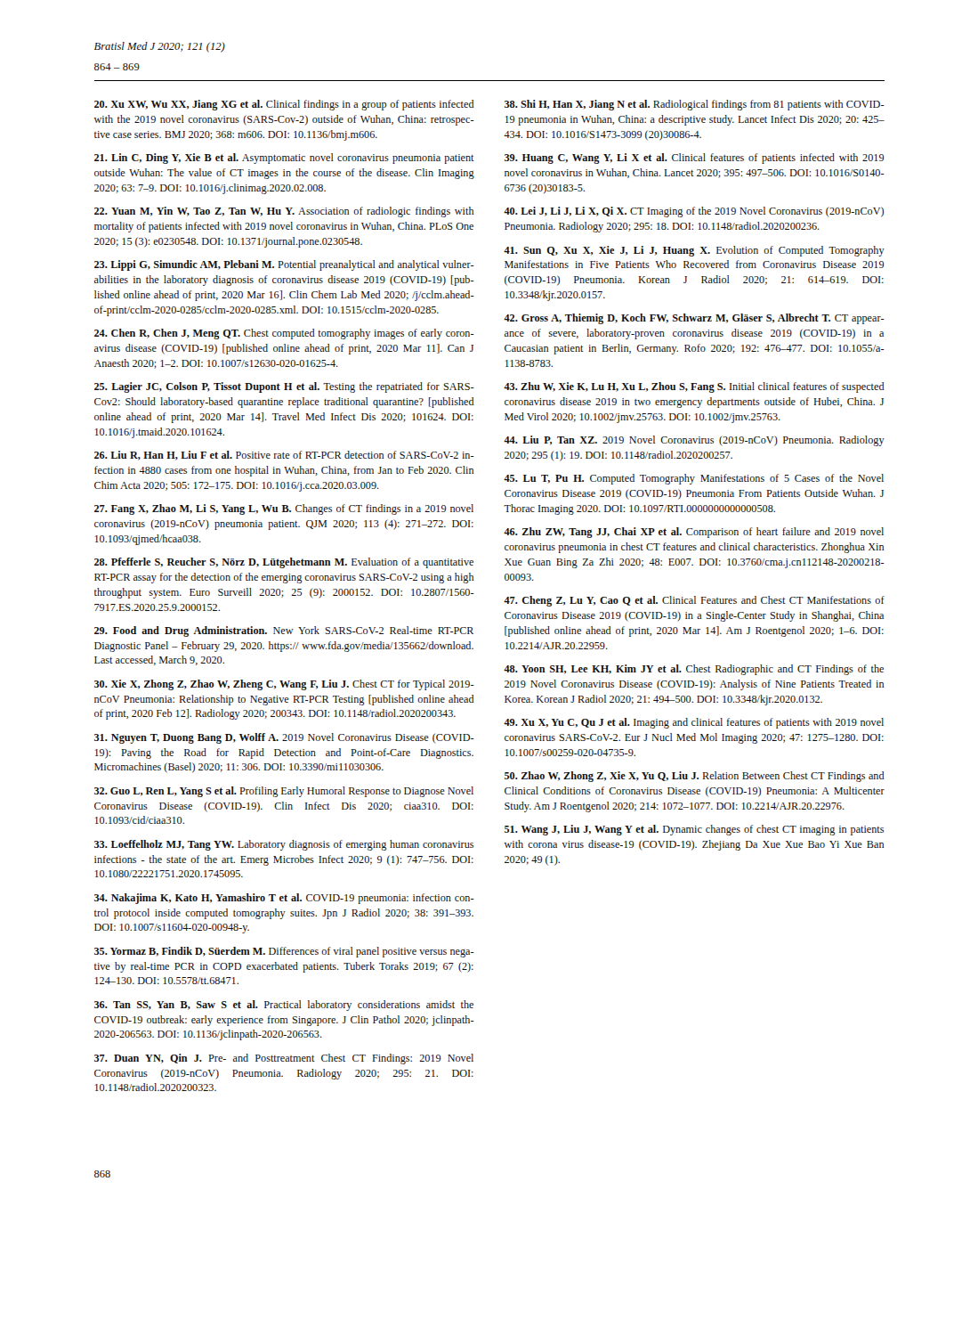Bratisl Med J 2020; 121 (12)
864 – 869
20. Xu XW, Wu XX, Jiang XG et al. Clinical findings in a group of patients infected with the 2019 novel coronavirus (SARS-Cov-2) outside of Wuhan, China: retrospective case series. BMJ 2020; 368: m606. DOI: 10.1136/bmj.m606.
21. Lin C, Ding Y, Xie B et al. Asymptomatic novel coronavirus pneumonia patient outside Wuhan: The value of CT images in the course of the disease. Clin Imaging 2020; 63: 7–9. DOI: 10.1016/j.clinimag.2020.02.008.
22. Yuan M, Yin W, Tao Z, Tan W, Hu Y. Association of radiologic findings with mortality of patients infected with 2019 novel coronavirus in Wuhan, China. PLoS One 2020; 15 (3): e0230548. DOI: 10.1371/journal.pone.0230548.
23. Lippi G, Simundic AM, Plebani M. Potential preanalytical and analytical vulnerabilities in the laboratory diagnosis of coronavirus disease 2019 (COVID-19) [published online ahead of print, 2020 Mar 16]. Clin Chem Lab Med 2020; /j/cclm.ahead-of-print/cclm-2020-0285/cclm-2020-0285.xml. DOI: 10.1515/cclm-2020-0285.
24. Chen R, Chen J, Meng QT. Chest computed tomography images of early coronavirus disease (COVID-19) [published online ahead of print, 2020 Mar 11]. Can J Anaesth 2020; 1–2. DOI: 10.1007/s12630-020-01625-4.
25. Lagier JC, Colson P, Tissot Dupont H et al. Testing the repatriated for SARS-Cov2: Should laboratory-based quarantine replace traditional quarantine? [published online ahead of print, 2020 Mar 14]. Travel Med Infect Dis 2020; 101624. DOI: 10.1016/j.tmaid.2020.101624.
26. Liu R, Han H, Liu F et al. Positive rate of RT-PCR detection of SARS-CoV-2 infection in 4880 cases from one hospital in Wuhan, China, from Jan to Feb 2020. Clin Chim Acta 2020; 505: 172–175. DOI: 10.1016/j.cca.2020.03.009.
27. Fang X, Zhao M, Li S, Yang L, Wu B. Changes of CT findings in a 2019 novel coronavirus (2019-nCoV) pneumonia patient. QJM 2020; 113 (4): 271–272. DOI: 10.1093/qjmed/hcaa038.
28. Pfefferle S, Reucher S, Nörz D, Lütgehetmann M. Evaluation of a quantitative RT-PCR assay for the detection of the emerging coronavirus SARS-CoV-2 using a high throughput system. Euro Surveill 2020; 25 (9): 2000152. DOI: 10.2807/1560-7917.ES.2020.25.9.2000152.
29. Food and Drug Administration. New York SARS-CoV-2 Real-time RT-PCR Diagnostic Panel – February 29, 2020. https:// www.fda.gov/media/135662/download. Last accessed, March 9, 2020.
30. Xie X, Zhong Z, Zhao W, Zheng C, Wang F, Liu J. Chest CT for Typical 2019-nCoV Pneumonia: Relationship to Negative RT-PCR Testing [published online ahead of print, 2020 Feb 12]. Radiology 2020; 200343. DOI: 10.1148/radiol.2020200343.
31. Nguyen T, Duong Bang D, Wolff A. 2019 Novel Coronavirus Disease (COVID-19): Paving the Road for Rapid Detection and Point-of-Care Diagnostics. Micromachines (Basel) 2020; 11: 306. DOI: 10.3390/mi11030306.
32. Guo L, Ren L, Yang S et al. Profiling Early Humoral Response to Diagnose Novel Coronavirus Disease (COVID-19). Clin Infect Dis 2020; ciaa310. DOI: 10.1093/cid/ciaa310.
33. Loeffelholz MJ, Tang YW. Laboratory diagnosis of emerging human coronavirus infections - the state of the art. Emerg Microbes Infect 2020; 9 (1): 747–756. DOI: 10.1080/22221751.2020.1745095.
34. Nakajima K, Kato H, Yamashiro T et al. COVID-19 pneumonia: infection control protocol inside computed tomography suites. Jpn J Radiol 2020; 38: 391–393. DOI: 10.1007/s11604-020-00948-y.
35. Yormaz B, Findik D, Süerdem M. Differences of viral panel positive versus negative by real-time PCR in COPD exacerbated patients. Tuberk Toraks 2019; 67 (2): 124–130. DOI: 10.5578/tt.68471.
36. Tan SS, Yan B, Saw S et al. Practical laboratory considerations amidst the COVID-19 outbreak: early experience from Singapore. J Clin Pathol 2020; jclinpath-2020-206563. DOI: 10.1136/jclinpath-2020-206563.
37. Duan YN, Qin J. Pre- and Posttreatment Chest CT Findings: 2019 Novel Coronavirus (2019-nCoV) Pneumonia. Radiology 2020; 295: 21. DOI: 10.1148/radiol.2020200323.
38. Shi H, Han X, Jiang N et al. Radiological findings from 81 patients with COVID-19 pneumonia in Wuhan, China: a descriptive study. Lancet Infect Dis 2020; 20: 425–434. DOI: 10.1016/S1473-3099 (20)30086-4.
39. Huang C, Wang Y, Li X et al. Clinical features of patients infected with 2019 novel coronavirus in Wuhan, China. Lancet 2020; 395: 497–506. DOI: 10.1016/S0140-6736 (20)30183-5.
40. Lei J, Li J, Li X, Qi X. CT Imaging of the 2019 Novel Coronavirus (2019-nCoV) Pneumonia. Radiology 2020; 295: 18. DOI: 10.1148/radiol.2020200236.
41. Sun Q, Xu X, Xie J, Li J, Huang X. Evolution of Computed Tomography Manifestations in Five Patients Who Recovered from Coronavirus Disease 2019 (COVID-19) Pneumonia. Korean J Radiol 2020; 21: 614–619. DOI: 10.3348/kjr.2020.0157.
42. Gross A, Thiemig D, Koch FW, Schwarz M, Gläser S, Albrecht T. CT appearance of severe, laboratory-proven coronavirus disease 2019 (COVID-19) in a Caucasian patient in Berlin, Germany. Rofo 2020; 192: 476–477. DOI: 10.1055/a-1138-8783.
43. Zhu W, Xie K, Lu H, Xu L, Zhou S, Fang S. Initial clinical features of suspected coronavirus disease 2019 in two emergency departments outside of Hubei, China. J Med Virol 2020; 10.1002/jmv.25763. DOI: 10.1002/jmv.25763.
44. Liu P, Tan XZ. 2019 Novel Coronavirus (2019-nCoV) Pneumonia. Radiology 2020; 295 (1): 19. DOI: 10.1148/radiol.2020200257.
45. Lu T, Pu H. Computed Tomography Manifestations of 5 Cases of the Novel Coronavirus Disease 2019 (COVID-19) Pneumonia From Patients Outside Wuhan. J Thorac Imaging 2020. DOI: 10.1097/RTI.0000000000000508.
46. Zhu ZW, Tang JJ, Chai XP et al. Comparison of heart failure and 2019 novel coronavirus pneumonia in chest CT features and clinical characteristics. Zhonghua Xin Xue Guan Bing Za Zhi 2020; 48: E007. DOI: 10.3760/cma.j.cn112148-20200218-00093.
47. Cheng Z, Lu Y, Cao Q et al. Clinical Features and Chest CT Manifestations of Coronavirus Disease 2019 (COVID-19) in a Single-Center Study in Shanghai, China [published online ahead of print, 2020 Mar 14]. Am J Roentgenol 2020; 1–6. DOI: 10.2214/AJR.20.22959.
48. Yoon SH, Lee KH, Kim JY et al. Chest Radiographic and CT Findings of the 2019 Novel Coronavirus Disease (COVID-19): Analysis of Nine Patients Treated in Korea. Korean J Radiol 2020; 21: 494–500. DOI: 10.3348/kjr.2020.0132.
49. Xu X, Yu C, Qu J et al. Imaging and clinical features of patients with 2019 novel coronavirus SARS-CoV-2. Eur J Nucl Med Mol Imaging 2020; 47: 1275–1280. DOI: 10.1007/s00259-020-04735-9.
50. Zhao W, Zhong Z, Xie X, Yu Q, Liu J. Relation Between Chest CT Findings and Clinical Conditions of Coronavirus Disease (COVID-19) Pneumonia: A Multicenter Study. Am J Roentgenol 2020; 214: 1072–1077. DOI: 10.2214/AJR.20.22976.
51. Wang J, Liu J, Wang Y et al. Dynamic changes of chest CT imaging in patients with corona virus disease-19 (COVID-19). Zhejiang Da Xue Xue Bao Yi Xue Ban 2020; 49 (1).
868